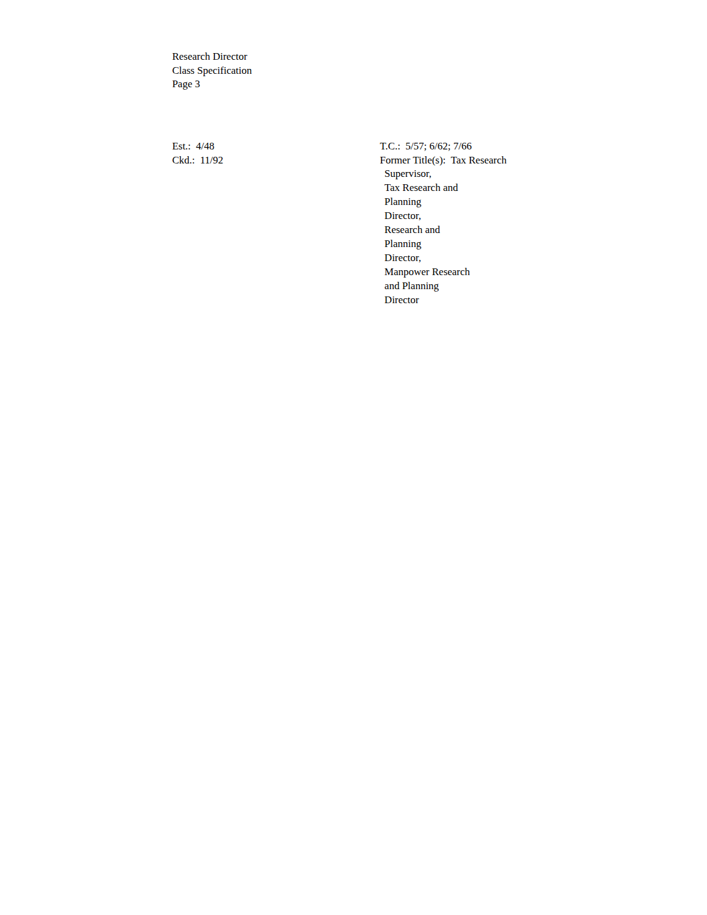Research Director
Class Specification
Page 3
Est.: 4/48
Ckd.: 11/92
T.C.: 5/57; 6/62; 7/66
Former Title(s): Tax Research
Supervisor,
Tax Research and
Planning
Director,
Research and
Planning
Director,
Manpower Research
and Planning
Director